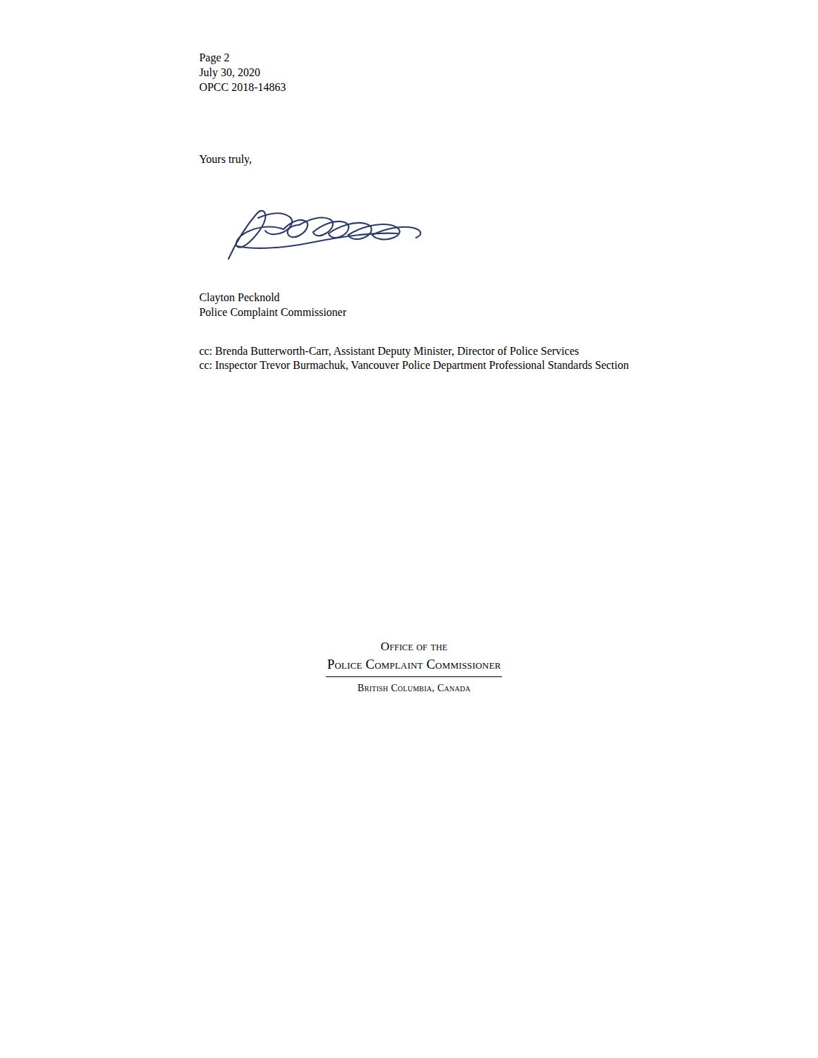Page 2
July 30, 2020
OPCC 2018-14863
Yours truly,
Clayton Pecknold
Police Complaint Commissioner
cc: Brenda Butterworth-Carr, Assistant Deputy Minister, Director of Police Services
cc: Inspector Trevor Burmachuk, Vancouver Police Department Professional Standards Section
Office of the
Police Complaint Commissioner
British Columbia, Canada